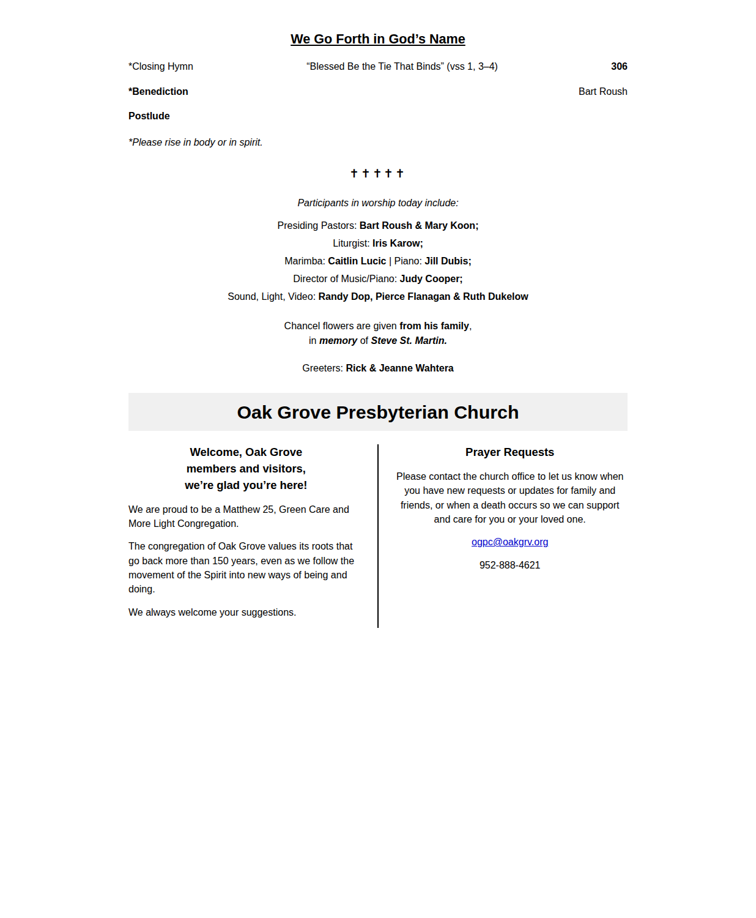We Go Forth in God’s Name
*Closing Hymn “Blessed Be the Tie That Binds” (vss 1, 3–4) 306
*Benediction Bart Roush
Postlude
*Please rise in body or in spirit.
✝✝✝✝✝
Participants in worship today include:
Presiding Pastors: Bart Roush & Mary Koon;
Liturgist: Iris Karow;
Marimba: Caitlin Lucic | Piano: Jill Dubis;
Director of Music/Piano: Judy Cooper;
Sound, Light, Video: Randy Dop, Pierce Flanagan & Ruth Dukelow
Chancel flowers are given from his family,
in memory of Steve St. Martin.
Greeters: Rick & Jeanne Wahtera
Oak Grove Presbyterian Church
Welcome, Oak Grove
members and visitors,
we’re glad you’re here!
We are proud to be a Matthew 25, Green Care and More Light Congregation.
The congregation of Oak Grove values its roots that go back more than 150 years, even as we follow the movement of the Spirit into new ways of being and doing.
We always welcome your suggestions.
Prayer Requests
Please contact the church office to let us know when you have new requests or updates for family and friends, or when a death occurs so we can support and care for you or your loved one.
ogpc@oakgrv.org
952-888-4621